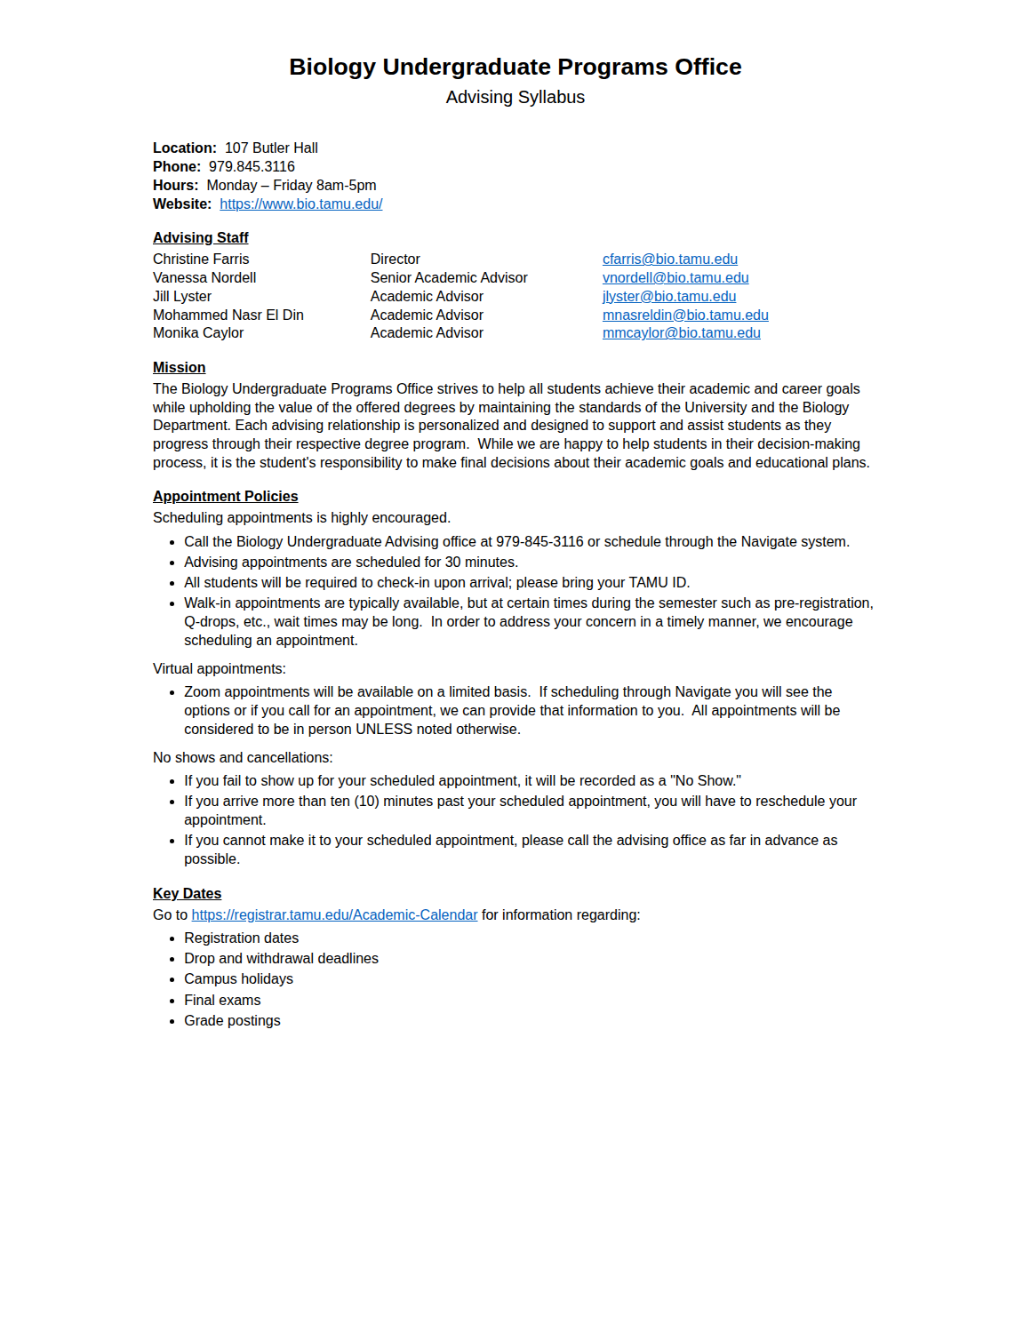Biology Undergraduate Programs Office
Advising Syllabus
Location: 107 Butler Hall
Phone: 979.845.3116
Hours: Monday – Friday 8am-5pm
Website: https://www.bio.tamu.edu/
Advising Staff
| Christine Farris | Director | cfarris@bio.tamu.edu |
| Vanessa Nordell | Senior Academic Advisor | vnordell@bio.tamu.edu |
| Jill Lyster | Academic Advisor | jlyster@bio.tamu.edu |
| Mohammed Nasr El Din | Academic Advisor | mnasreldin@bio.tamu.edu |
| Monika Caylor | Academic Advisor | mmcaylor@bio.tamu.edu |
Mission
The Biology Undergraduate Programs Office strives to help all students achieve their academic and career goals while upholding the value of the offered degrees by maintaining the standards of the University and the Biology Department. Each advising relationship is personalized and designed to support and assist students as they progress through their respective degree program. While we are happy to help students in their decision-making process, it is the student's responsibility to make final decisions about their academic goals and educational plans.
Appointment Policies
Scheduling appointments is highly encouraged.
Call the Biology Undergraduate Advising office at 979-845-3116 or schedule through the Navigate system.
Advising appointments are scheduled for 30 minutes.
All students will be required to check-in upon arrival; please bring your TAMU ID.
Walk-in appointments are typically available, but at certain times during the semester such as pre-registration, Q-drops, etc., wait times may be long. In order to address your concern in a timely manner, we encourage scheduling an appointment.
Virtual appointments:
Zoom appointments will be available on a limited basis. If scheduling through Navigate you will see the options or if you call for an appointment, we can provide that information to you. All appointments will be considered to be in person UNLESS noted otherwise.
No shows and cancellations:
If you fail to show up for your scheduled appointment, it will be recorded as a "No Show."
If you arrive more than ten (10) minutes past your scheduled appointment, you will have to reschedule your appointment.
If you cannot make it to your scheduled appointment, please call the advising office as far in advance as possible.
Key Dates
Go to https://registrar.tamu.edu/Academic-Calendar for information regarding:
Registration dates
Drop and withdrawal deadlines
Campus holidays
Final exams
Grade postings